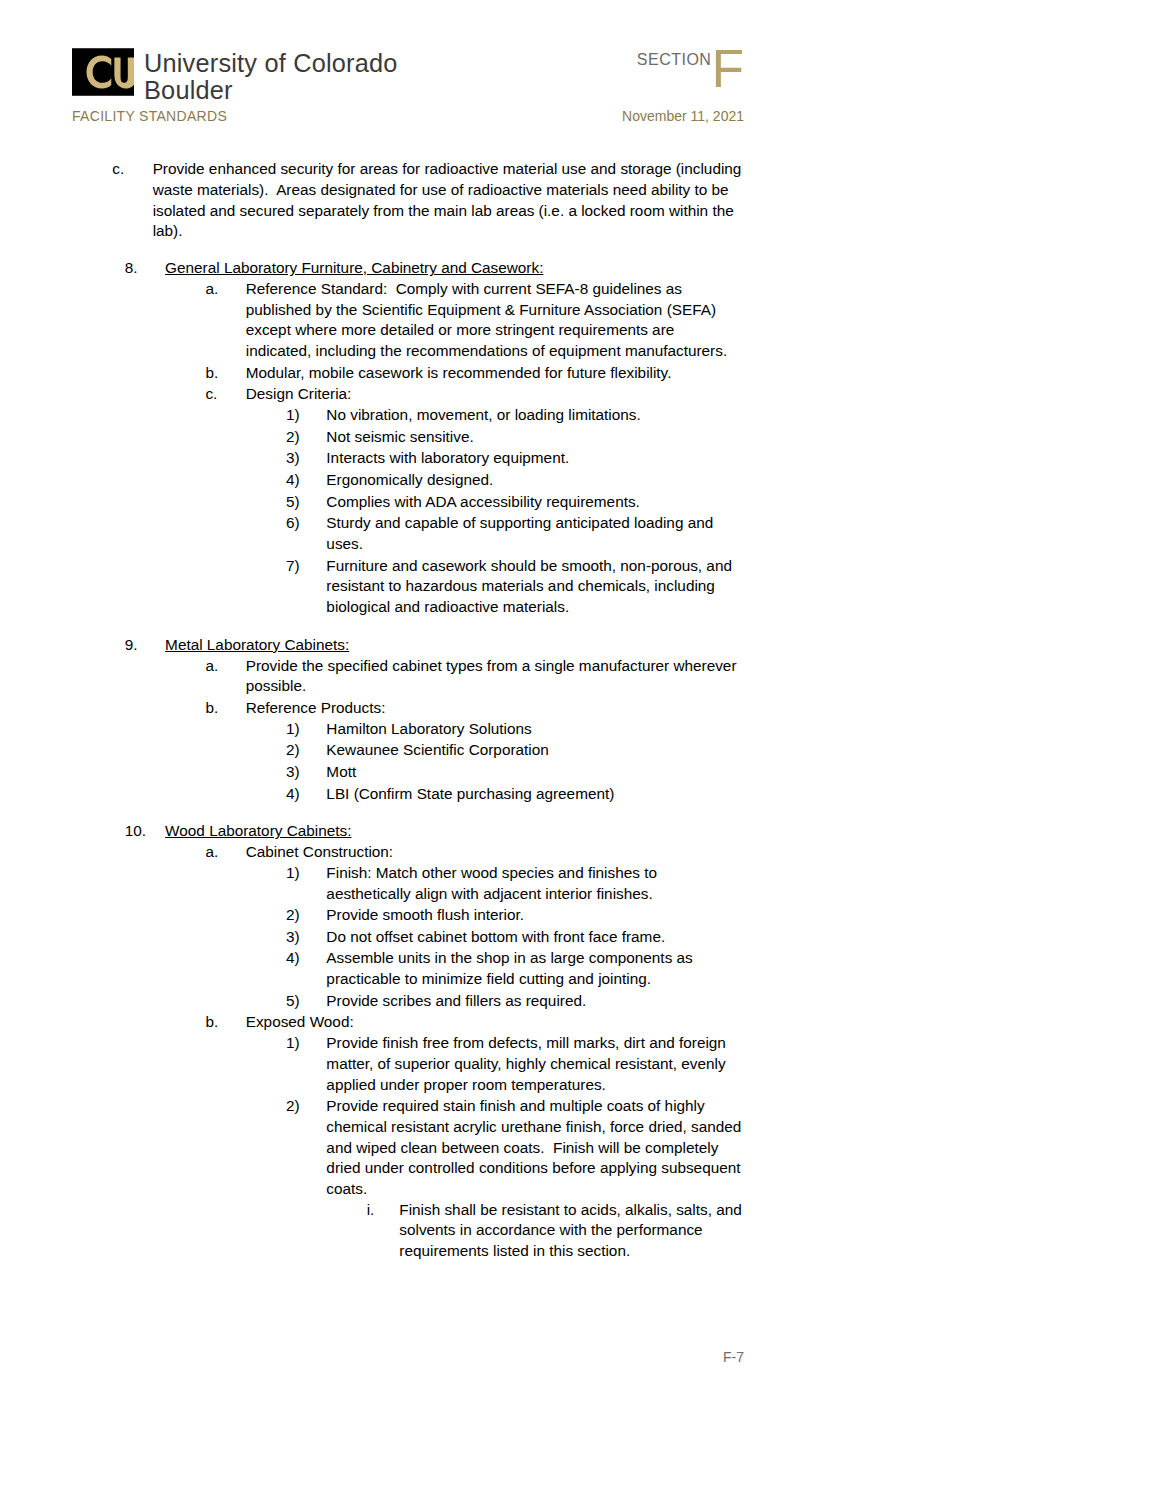University of ColoradoBoulder
SECTION F
FACILITY STANDARDS November 11, 2021
c. Provide enhanced security for areas for radioactive material use and storage (including waste materials). Areas designated for use of radioactive materials need ability to be isolated and secured separately from the main lab areas (i.e. a locked room within the lab).
8. General Laboratory Furniture, Cabinetry and Casework:
a. Reference Standard: Comply with current SEFA-8 guidelines as published by the Scientific Equipment & Furniture Association (SEFA) except where more detailed or more stringent requirements are indicated, including the recommendations of equipment manufacturers.
b. Modular, mobile casework is recommended for future flexibility.
c. Design Criteria:
1) No vibration, movement, or loading limitations.
2) Not seismic sensitive.
3) Interacts with laboratory equipment.
4) Ergonomically designed.
5) Complies with ADA accessibility requirements.
6) Sturdy and capable of supporting anticipated loading and uses.
7) Furniture and casework should be smooth, non-porous, and resistant to hazardous materials and chemicals, including biological and radioactive materials.
9. Metal Laboratory Cabinets:
a. Provide the specified cabinet types from a single manufacturer wherever possible.
b. Reference Products:
1) Hamilton Laboratory Solutions
2) Kewaunee Scientific Corporation
3) Mott
4) LBI (Confirm State purchasing agreement)
10. Wood Laboratory Cabinets:
a. Cabinet Construction:
1) Finish: Match other wood species and finishes to aesthetically align with adjacent interior finishes.
2) Provide smooth flush interior.
3) Do not offset cabinet bottom with front face frame.
4) Assemble units in the shop in as large components as practicable to minimize field cutting and jointing.
5) Provide scribes and fillers as required.
b. Exposed Wood:
1) Provide finish free from defects, mill marks, dirt and foreign matter, of superior quality, highly chemical resistant, evenly applied under proper room temperatures.
2) Provide required stain finish and multiple coats of highly chemical resistant acrylic urethane finish, force dried, sanded and wiped clean between coats. Finish will be completely dried under controlled conditions before applying subsequent coats.
i. Finish shall be resistant to acids, alkalis, salts, and solvents in accordance with the performance requirements listed in this section.
F-7